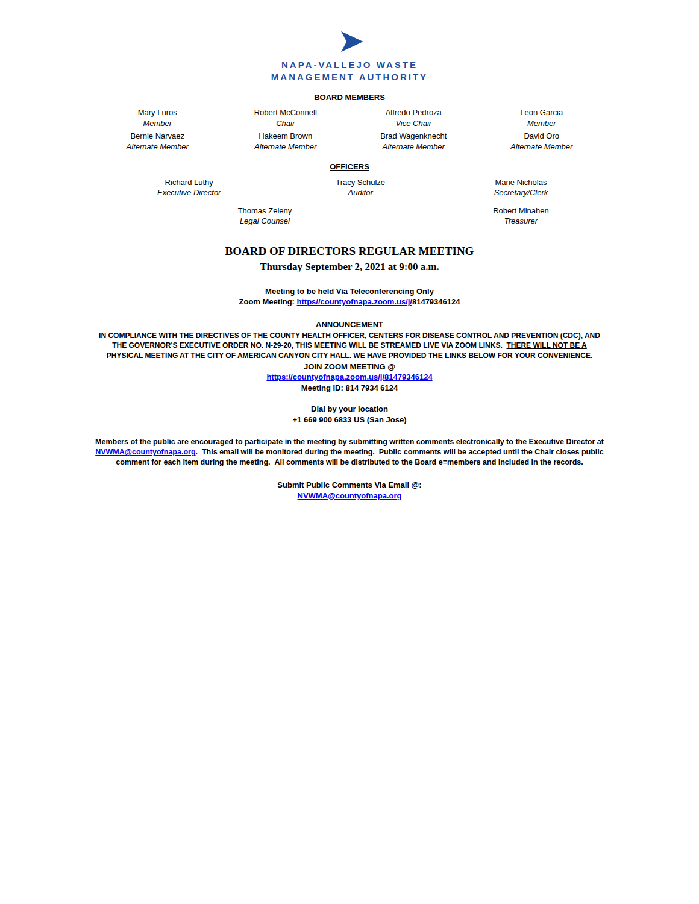➤
NAPA-VALLEJO WASTE
MANAGEMENT AUTHORITY
BOARD MEMBERS
| Mary Luros Member | Robert McConnell Chair | Alfredo Pedroza Vice Chair | Leon Garcia Member |
| Bernie Narvaez Alternate Member | Hakeem Brown Alternate Member | Brad Wagenknecht Alternate Member | David Oro Alternate Member |
OFFICERS
| Richard Luthy Executive Director | Tracy Schulze Auditor | Marie Nicholas Secretary/Clerk |
| Thomas Zeleny Legal Counsel | Robert Minahen Treasurer |
BOARD OF DIRECTORS REGULAR MEETING
Thursday September 2, 2021 at 9:00 a.m.
Meeting to be held Via Teleconferencing Only
Zoom Meeting: https//countyofnapa.zoom.us/j/81479346124
ANNOUNCEMENT
IN COMPLIANCE WITH THE DIRECTIVES OF THE COUNTY HEALTH OFFICER, CENTERS FOR DISEASE CONTROL AND PREVENTION (CDC), AND THE GOVERNOR'S EXECUTIVE ORDER NO. N-29-20, THIS MEETING WILL BE STREAMED LIVE VIA ZOOM LINKS. THERE WILL NOT BE A PHYSICAL MEETING AT THE CITY OF AMERICAN CANYON CITY HALL. WE HAVE PROVIDED THE LINKS BELOW FOR YOUR CONVENIENCE.
JOIN ZOOM MEETING @
https://countyofnapa.zoom.us/j/81479346124
Meeting ID: 814 7934 6124
Dial by your location
+1 669 900 6833 US (San Jose)
Members of the public are encouraged to participate in the meeting by submitting written comments electronically to the Executive Director at NVWMA@countyofnapa.org. This email will be monitored during the meeting. Public comments will be accepted until the Chair closes public comment for each item during the meeting. All comments will be distributed to the Board e=members and included in the records.
Submit Public Comments Via Email @:
NVWMA@countyofnapa.org